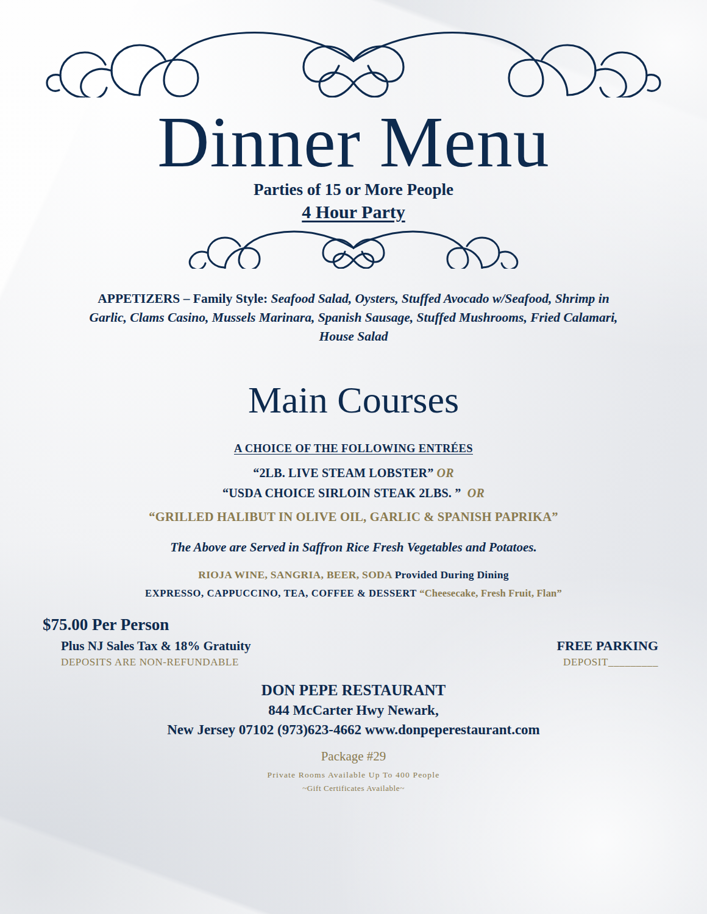Dinner Menu
Parties of 15 or More People
4 Hour Party
APPETIZERS – Family Style: Seafood Salad, Oysters, Stuffed Avocado w/Seafood, Shrimp in Garlic, Clams Casino, Mussels Marinara, Spanish Sausage, Stuffed Mushrooms, Fried Calamari, House Salad
Main Courses
A CHOICE OF THE FOLLOWING ENTRÉES
“2LB. LIVE STEAM LOBSTER” OR
“USDA CHOICE SIRLOIN STEAK 2LBS. ” OR
“GRILLED HALIBUT IN OLIVE OIL, GARLIC & SPANISH PAPRIKA”
The Above are Served in Saffron Rice Fresh Vegetables and Potatoes.
RIOJA WINE, SANGRIA, BEER, SODA Provided During Dining
EXPRESSO, CAPPUCCINO, TEA, COFFEE & DESSERT “Cheesecake, Fresh Fruit, Flan”
$75.00 Per Person
Plus NJ Sales Tax & 18% Gratuity
FREE PARKING
DEPOSITS ARE NON-REFUNDABLE
DEPOSIT_________
DON PEPE RESTAURANT
844 McCarter Hwy Newark,
New Jersey 07102 (973)623-4662 www.donpeperestaurant.com
Package #29
Private Rooms Available Up To 400 People
~Gift Certificates Available~